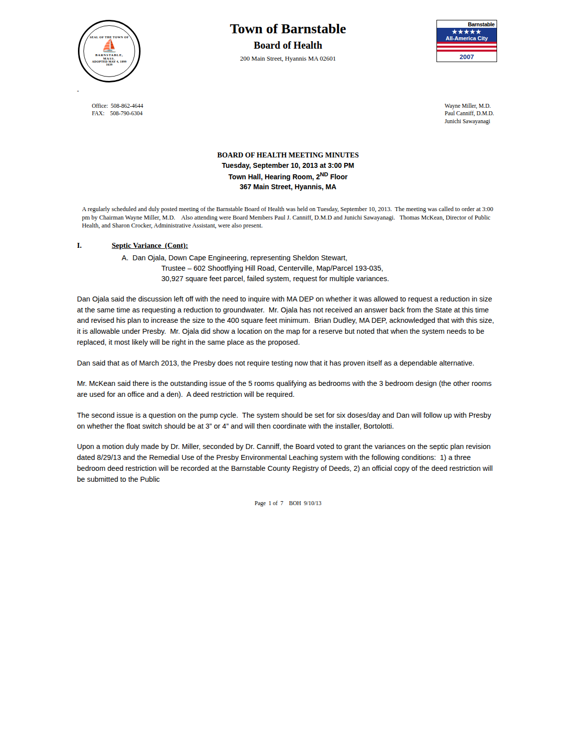SEAL OF THE TOWN OF
⛵
BARNSTABLE,
MASS.
ADOPTED MAY 4, 1899
1639
Town of Barnstable
Board of Health
200 Main Street, Hyannis MA 02601
Barnstable
★★★★★
All-America City
2007
-
Office: 508-862-4644
FAX: 508-790-6304
Wayne Miller, M.D.
Paul Canniff, D.M.D.
Junichi Sawayanagi
BOARD OF HEALTH MEETING MINUTES
Tuesday, September 10, 2013 at 3:00 PM
Town Hall, Hearing Room, 2ND Floor
367 Main Street, Hyannis, MA
A regularly scheduled and duly posted meeting of the Barnstable Board of Health was held on Tuesday, September 10, 2013. The meeting was called to order at 3:00 pm by Chairman Wayne Miller, M.D. Also attending were Board Members Paul J. Canniff, D.M.D and Junichi Sawayanagi. Thomas McKean, Director of Public Health, and Sharon Crocker, Administrative Assistant, were also present.
I. Septic Variance (Cont):
A. Dan Ojala, Down Cape Engineering, representing Sheldon Stewart, Trustee – 602 Shootflying Hill Road, Centerville, Map/Parcel 193-035, 30,927 square feet parcel, failed system, request for multiple variances.
Dan Ojala said the discussion left off with the need to inquire with MA DEP on whether it was allowed to request a reduction in size at the same time as requesting a reduction to groundwater. Mr. Ojala has not received an answer back from the State at this time and revised his plan to increase the size to the 400 square feet minimum. Brian Dudley, MA DEP, acknowledged that with this size, it is allowable under Presby. Mr. Ojala did show a location on the map for a reserve but noted that when the system needs to be replaced, it most likely will be right in the same place as the proposed.
Dan said that as of March 2013, the Presby does not require testing now that it has proven itself as a dependable alternative.
Mr. McKean said there is the outstanding issue of the 5 rooms qualifying as bedrooms with the 3 bedroom design (the other rooms are used for an office and a den). A deed restriction will be required.
The second issue is a question on the pump cycle. The system should be set for six doses/day and Dan will follow up with Presby on whether the float switch should be at 3” or 4” and will then coordinate with the installer, Bortolotti.
Upon a motion duly made by Dr. Miller, seconded by Dr. Canniff, the Board voted to grant the variances on the septic plan revision dated 8/29/13 and the Remedial Use of the Presby Environmental Leaching system with the following conditions: 1) a three bedroom deed restriction will be recorded at the Barnstable County Registry of Deeds, 2) an official copy of the deed restriction will be submitted to the Public
Page 1 of 7 BOH 9/10/13